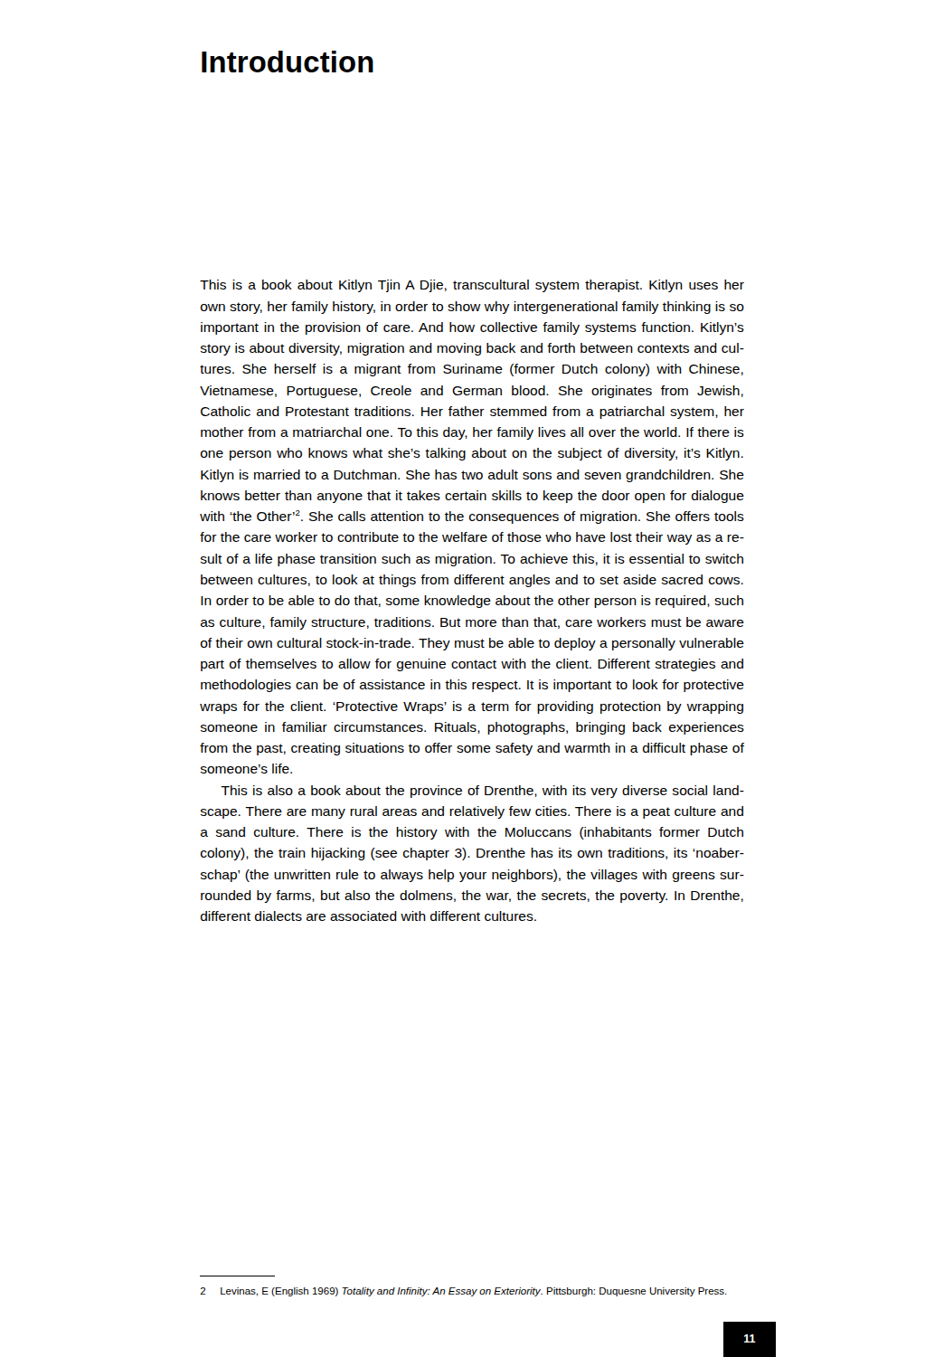Introduction
This is a book about Kitlyn Tjin A Djie, transcultural system therapist. Kitlyn uses her own story, her family history, in order to show why intergenerational family thinking is so important in the provision of care. And how collective family systems function. Kitlyn’s story is about diversity, migration and moving back and forth between contexts and cultures. She herself is a migrant from Suriname (former Dutch colony) with Chinese, Vietnamese, Portuguese, Creole and German blood. She originates from Jewish, Catholic and Protestant traditions. Her father stemmed from a patriarchal system, her mother from a matriarchal one. To this day, her family lives all over the world. If there is one person who knows what she’s talking about on the subject of diversity, it’s Kitlyn. Kitlyn is married to a Dutchman. She has two adult sons and seven grandchildren. She knows better than anyone that it takes certain skills to keep the door open for dialogue with ‘the Other’2. She calls attention to the consequences of migration. She offers tools for the care worker to contribute to the welfare of those who have lost their way as a result of a life phase transition such as migration. To achieve this, it is essential to switch between cultures, to look at things from different angles and to set aside sacred cows. In order to be able to do that, some knowledge about the other person is required, such as culture, family structure, traditions. But more than that, care workers must be aware of their own cultural stock-in-trade. They must be able to deploy a personally vulnerable part of themselves to allow for genuine contact with the client. Different strategies and methodologies can be of assistance in this respect. It is important to look for protective wraps for the client. ‘Protective Wraps’ is a term for providing protection by wrapping someone in familiar circumstances. Rituals, photographs, bringing back experiences from the past, creating situations to offer some safety and warmth in a difficult phase of someone’s life.
This is also a book about the province of Drenthe, with its very diverse social landscape. There are many rural areas and relatively few cities. There is a peat culture and a sand culture. There is the history with the Moluccans (inhabitants former Dutch colony), the train hijacking (see chapter 3). Drenthe has its own traditions, its ‘noaberschap’ (the unwritten rule to always help your neighbors), the villages with greens surrounded by farms, but also the dolmens, the war, the secrets, the poverty. In Drenthe, different dialects are associated with different cultures.
2 Levinas, E (English 1969) Totality and Infinity: An Essay on Exteriority. Pittsburgh: Duquesne University Press.
11